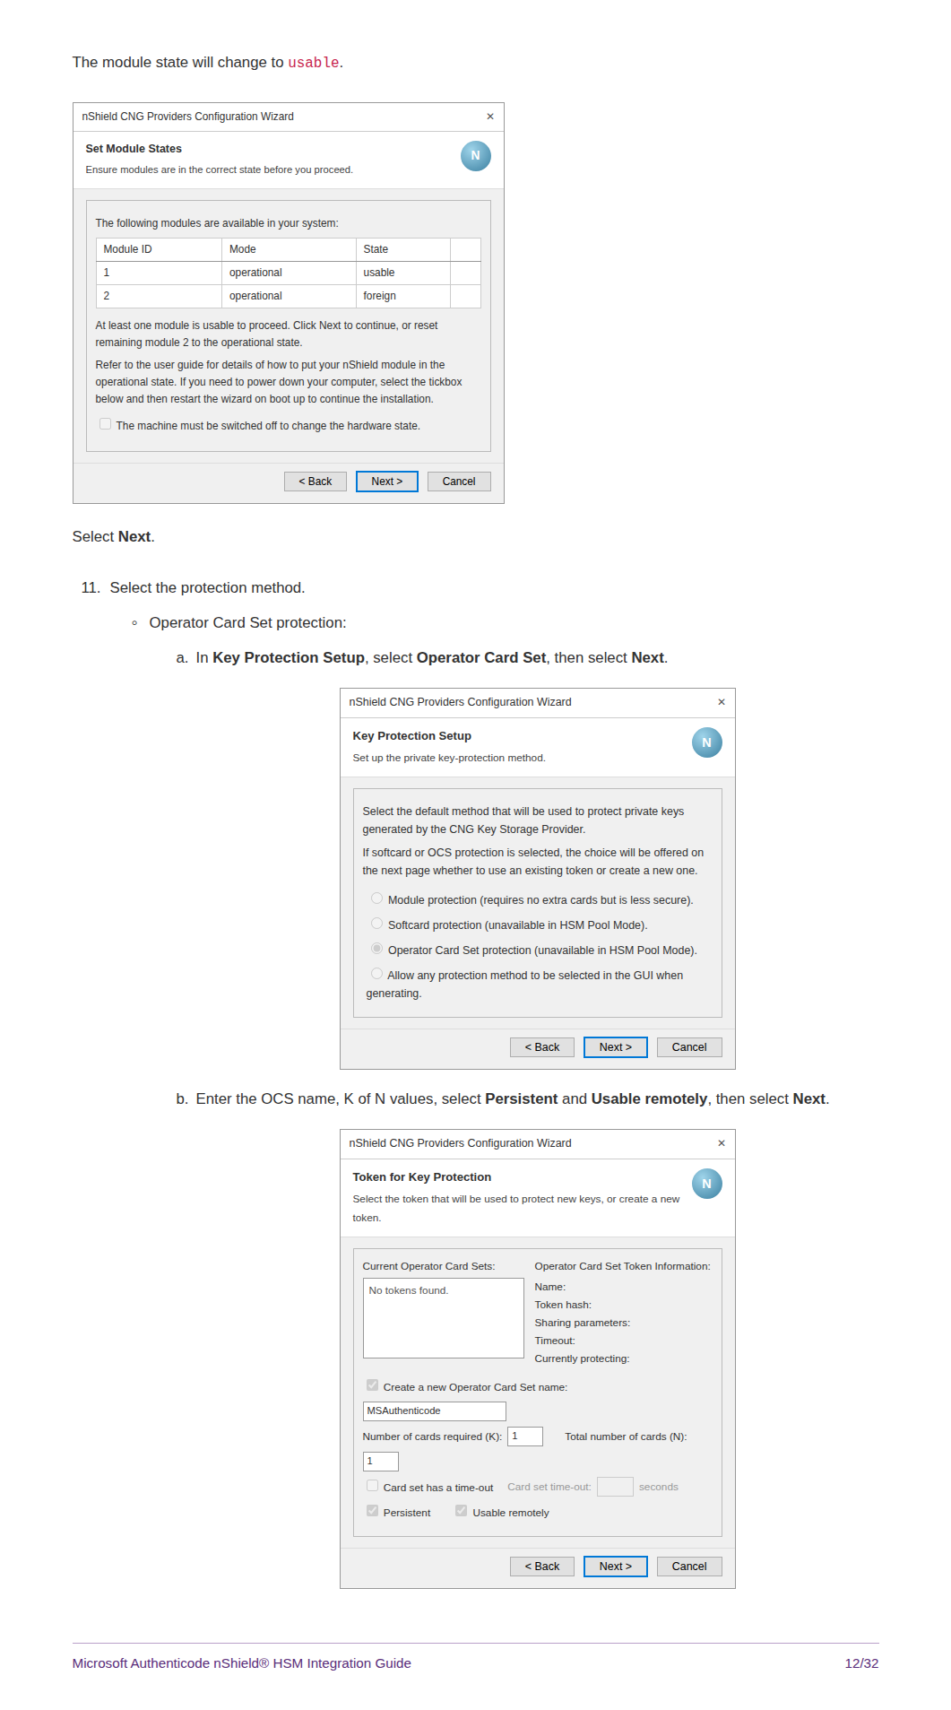The module state will change to usable.
nShield CNG Providers Configuration Wizard ✕
Set Module States Ensure modules are in the correct state before you proceed.
N
The following modules are available in your system:
| Module ID | Mode | State | |
| --- | --- | --- | --- |
| 1 | operational | usable | |
| 2 | operational | foreign | |
At least one module is usable to proceed. Click Next to continue, or reset remaining module 2 to the operational state.
Refer to the user guide for details of how to put your nShield module in the operational state. If you need to power down your computer, select the tickbox below and then restart the wizard on boot up to continue the installation.
The machine must be switched off to change the hardware state.
< Back Next > Cancel
Select Next.
Select the protection method.
Operator Card Set protection:
In Key Protection Setup, select Operator Card Set, then select Next.
nShield CNG Providers Configuration Wizard ✕
Key Protection Setup Set up the private key-protection method.
N
Select the default method that will be used to protect private keys generated by the CNG Key Storage Provider.
If softcard or OCS protection is selected, the choice will be offered on the next page whether to use an existing token or create a new one.
Module protection (requires no extra cards but is less secure). Softcard protection (unavailable in HSM Pool Mode). Operator Card Set protection (unavailable in HSM Pool Mode). Allow any protection method to be selected in the GUI when generating.
< Back Next > Cancel
Enter the OCS name, K of N values, select Persistent and Usable remotely, then select Next.
nShield CNG Providers Configuration Wizard ✕
Token for Key Protection Select the token that will be used to protect new keys, or create a new token.
N
Current Operator Card Sets:
No tokens found.
Operator Card Set Token Information:
Name:
Token hash:
Sharing parameters:
Timeout:
Currently protecting:
Create a new Operator Card Set name: MSAuthenticode
Number of cards required (K): 1 Total number of cards (N): 1
Card set has a time-out Card set time-out: seconds
Persistent Usable remotely
< Back Next > Cancel
Microsoft Authenticode nShield® HSM Integration Guide 12/32